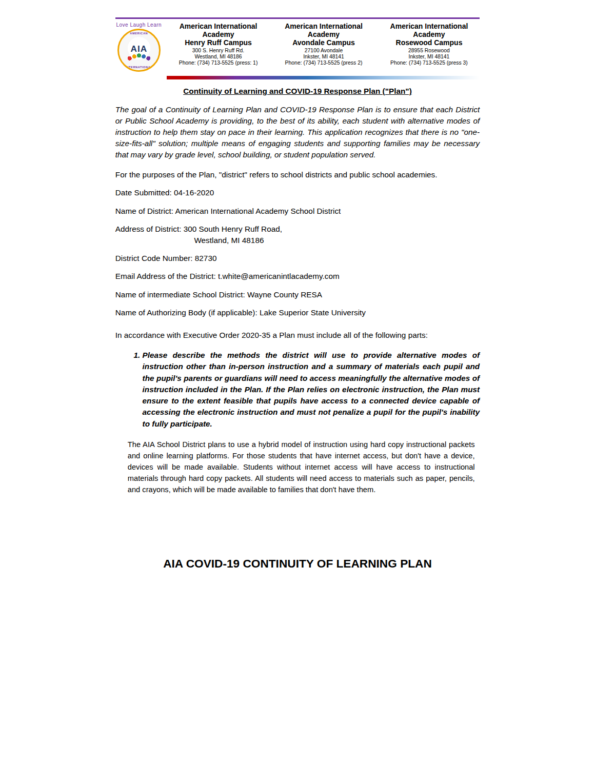Love Laugh Learn
AMERICAN
AIA
INTERNATIONAL
American International Academy
Henry Ruff Campus
300 S. Henry Ruff Rd.
Westland, MI 48186
Phone: (734) 713-5525 (press: 1)
American International Academy
Avondale Campus
27100 Avondale
Inkster, MI 48141
Phone: (734) 713-5525 (press 2)
American International Academy
Rosewood Campus
28955 Rosewood
Inkster, MI 48141
Phone: (734) 713-5525 (press 3)
Continuity of Learning and COVID-19 Response Plan ("Plan")
The goal of a Continuity of Learning Plan and COVID-19 Response Plan is to ensure that each District or Public School Academy is providing, to the best of its ability, each student with alternative modes of instruction to help them stay on pace in their learning. This application recognizes that there is no "one-size-fits-all" solution; multiple means of engaging students and supporting families may be necessary that may vary by grade level, school building, or student population served.
For the purposes of the Plan, "district" refers to school districts and public school academies.
Date Submitted: 04-16-2020
Name of District: American International Academy School District
Address of District: 300 South Henry Ruff Road,
Westland, MI 48186
District Code Number: 82730
Email Address of the District: t.white@americanintlacademy.com
Name of intermediate School District: Wayne County RESA
Name of Authorizing Body (if applicable): Lake Superior State University
In accordance with Executive Order 2020-35 a Plan must include all of the following parts:
Please describe the methods the district will use to provide alternative modes of instruction other than in-person instruction and a summary of materials each pupil and the pupil's parents or guardians will need to access meaningfully the alternative modes of instruction included in the Plan. If the Plan relies on electronic instruction, the Plan must ensure to the extent feasible that pupils have access to a connected device capable of accessing the electronic instruction and must not penalize a pupil for the pupil's inability to fully participate.
The AIA School District plans to use a hybrid model of instruction using hard copy instructional packets and online learning platforms. For those students that have internet access, but don't have a device, devices will be made available. Students without internet access will have access to instructional materials through hard copy packets. All students will need access to materials such as paper, pencils, and crayons, which will be made available to families that don't have them.
AIA COVID-19 CONTINUITY OF LEARNING PLAN